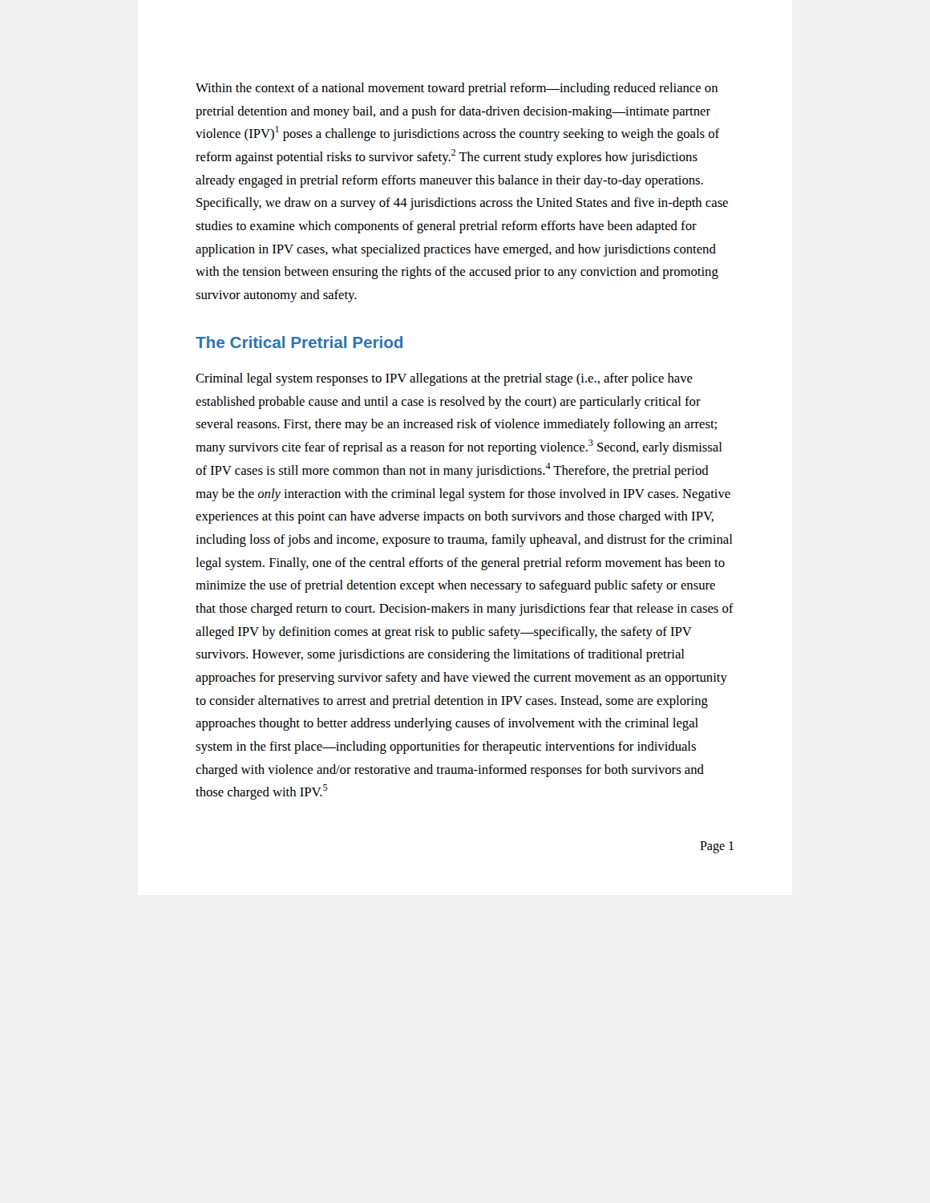Within the context of a national movement toward pretrial reform—including reduced reliance on pretrial detention and money bail, and a push for data-driven decision-making—intimate partner violence (IPV)1 poses a challenge to jurisdictions across the country seeking to weigh the goals of reform against potential risks to survivor safety.2 The current study explores how jurisdictions already engaged in pretrial reform efforts maneuver this balance in their day-to-day operations. Specifically, we draw on a survey of 44 jurisdictions across the United States and five in-depth case studies to examine which components of general pretrial reform efforts have been adapted for application in IPV cases, what specialized practices have emerged, and how jurisdictions contend with the tension between ensuring the rights of the accused prior to any conviction and promoting survivor autonomy and safety.
The Critical Pretrial Period
Criminal legal system responses to IPV allegations at the pretrial stage (i.e., after police have established probable cause and until a case is resolved by the court) are particularly critical for several reasons. First, there may be an increased risk of violence immediately following an arrest; many survivors cite fear of reprisal as a reason for not reporting violence.3 Second, early dismissal of IPV cases is still more common than not in many jurisdictions.4 Therefore, the pretrial period may be the only interaction with the criminal legal system for those involved in IPV cases. Negative experiences at this point can have adverse impacts on both survivors and those charged with IPV, including loss of jobs and income, exposure to trauma, family upheaval, and distrust for the criminal legal system. Finally, one of the central efforts of the general pretrial reform movement has been to minimize the use of pretrial detention except when necessary to safeguard public safety or ensure that those charged return to court. Decision-makers in many jurisdictions fear that release in cases of alleged IPV by definition comes at great risk to public safety—specifically, the safety of IPV survivors. However, some jurisdictions are considering the limitations of traditional pretrial approaches for preserving survivor safety and have viewed the current movement as an opportunity to consider alternatives to arrest and pretrial detention in IPV cases. Instead, some are exploring approaches thought to better address underlying causes of involvement with the criminal legal system in the first place—including opportunities for therapeutic interventions for individuals charged with violence and/or restorative and trauma-informed responses for both survivors and those charged with IPV.5
Page 1